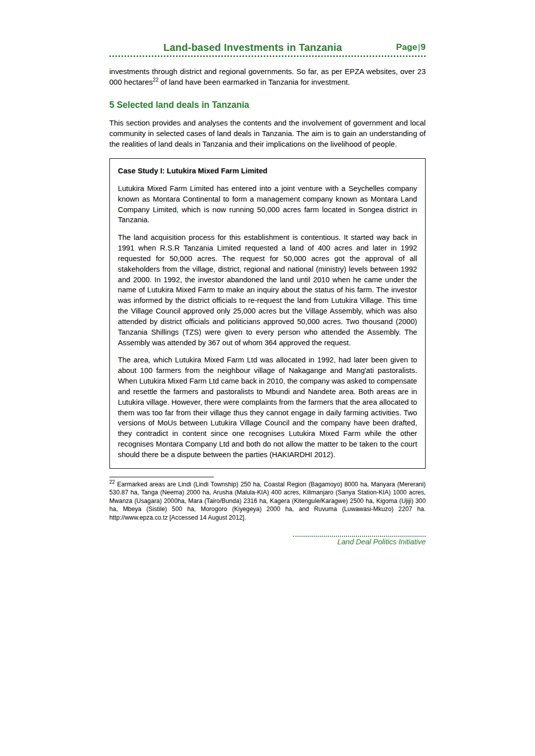Page|9 Land-based Investments in Tanzania
investments through district and regional governments. So far, as per EPZA websites, over 23 000 hectares22 of land have been earmarked in Tanzania for investment.
5 Selected land deals in Tanzania
This section provides and analyses the contents and the involvement of government and local community in selected cases of land deals in Tanzania. The aim is to gain an understanding of the realities of land deals in Tanzania and their implications on the livelihood of people.
Case Study I: Lutukira Mixed Farm Limited
Lutukira Mixed Farm Limited has entered into a joint venture with a Seychelles company known as Montara Continental to form a management company known as Montara Land Company Limited, which is now running 50,000 acres farm located in Songea district in Tanzania.
The land acquisition process for this establishment is contentious. It started way back in 1991 when R.S.R Tanzania Limited requested a land of 400 acres and later in 1992 requested for 50,000 acres. The request for 50,000 acres got the approval of all stakeholders from the village, district, regional and national (ministry) levels between 1992 and 2000. In 1992, the investor abandoned the land until 2010 when he came under the name of Lutukira Mixed Farm to make an inquiry about the status of his farm. The investor was informed by the district officials to re-request the land from Lutukira Village. This time the Village Council approved only 25,000 acres but the Village Assembly, which was also attended by district officials and politicians approved 50,000 acres. Two thousand (2000) Tanzania Shillings (TZS) were given to every person who attended the Assembly. The Assembly was attended by 367 out of whom 364 approved the request.
The area, which Lutukira Mixed Farm Ltd was allocated in 1992, had later been given to about 100 farmers from the neighbour village of Nakagange and Mang'ati pastoralists. When Lutukira Mixed Farm Ltd came back in 2010, the company was asked to compensate and resettle the farmers and pastoralists to Mbundi and Nandete area. Both areas are in Lutukira village. However, there were complaints from the farmers that the area allocated to them was too far from their village thus they cannot engage in daily farming activities. Two versions of MoUs between Lutukira Village Council and the company have been drafted, they contradict in content since one recognises Lutukira Mixed Farm while the other recognises Montara Company Ltd and both do not allow the matter to be taken to the court should there be a dispute between the parties (HAKIARDHI 2012).
22 Earmarked areas are Lindi (Lindi Township) 250 ha, Coastal Region (Bagamoyo) 8000 ha, Manyara (Mererani) 530.87 ha, Tanga (Neema) 2000 ha, Arusha (Malula-KIA) 400 acres, Kilimanjaro (Sanya Station-KIA) 1000 acres, Mwanza (Usagara) 2000ha, Mara (Tairo/Bunda) 2316 ha, Kagera (Kitengule/Karagwe) 2500 ha, Kigoma (Ujiji) 300 ha, Mbeya (Sistile) 500 ha, Morogoro (Kiyegeya) 2000 ha, and Ruvuma (Luwawasi-Mkuzo) 2207 ha. http://www.epza.co.tz [Accessed 14 August 2012].
Land Deal Politics Initiative